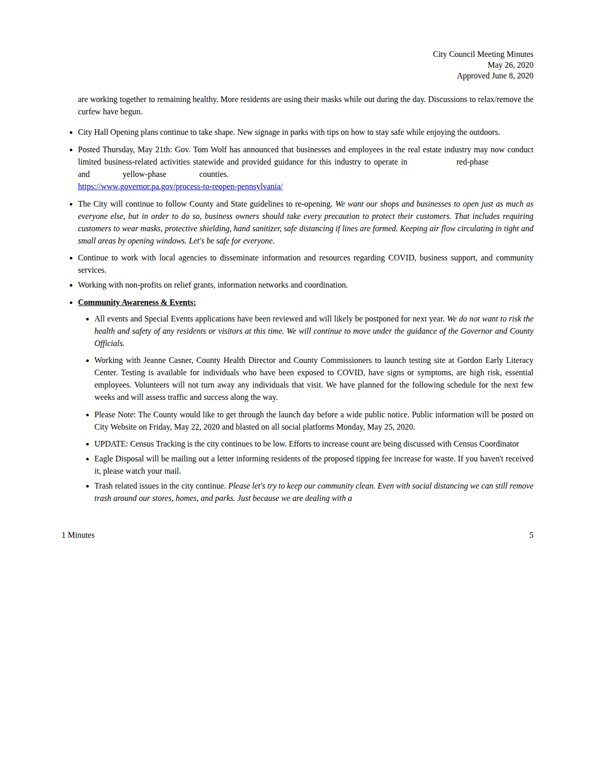City Council Meeting Minutes
May 26, 2020
Approved June 8, 2020
are working together to remaining healthy. More residents are using their masks while out during the day. Discussions to relax/remove the curfew have begun.
City Hall Opening plans continue to take shape. New signage in parks with tips on how to stay safe while enjoying the outdoors.
Posted Thursday, May 21th: Gov. Tom Wolf has announced that businesses and employees in the real estate industry may now conduct limited business-related activities statewide and provided guidance for this industry to operate in red-phase and yellow-phase counties.
https://www.governor.pa.gov/process-to-reopen-pennsylvania/
The City will continue to follow County and State guidelines to re-opening. We want our shops and businesses to open just as much as everyone else, but in order to do so, business owners should take every precaution to protect their customers. That includes requiring customers to wear masks, protective shielding, hand sanitizer, safe distancing if lines are formed. Keeping air flow circulating in tight and small areas by opening windows. Let's be safe for everyone.
Continue to work with local agencies to disseminate information and resources regarding COVID, business support, and community services.
Working with non-profits on relief grants, information networks and coordination.
Community Awareness & Events:
All events and Special Events applications have been reviewed and will likely be postponed for next year. We do not want to risk the health and safety of any residents or visitors at this time. We will continue to move under the guidance of the Governor and County Officials.
Working with Jeanne Casner, County Health Director and County Commissioners to launch testing site at Gordon Early Literacy Center. Testing is available for individuals who have been exposed to COVID, have signs or symptoms, are high risk, essential employees. Volunteers will not turn away any individuals that visit. We have planned for the following schedule for the next few weeks and will assess traffic and success along the way.
Please Note: The County would like to get through the launch day before a wide public notice. Public information will be posted on City Website on Friday, May 22, 2020 and blasted on all social platforms Monday, May 25, 2020.
UPDATE: Census Tracking is the city continues to be low. Efforts to increase count are being discussed with Census Coordinator
Eagle Disposal will be mailing out a letter informing residents of the proposed tipping fee increase for waste. If you haven't received it, please watch your mail.
Trash related issues in the city continue. Please let's try to keep our community clean. Even with social distancing we can still remove trash around our stores, homes, and parks. Just because we are dealing with a
1 Minutes 5